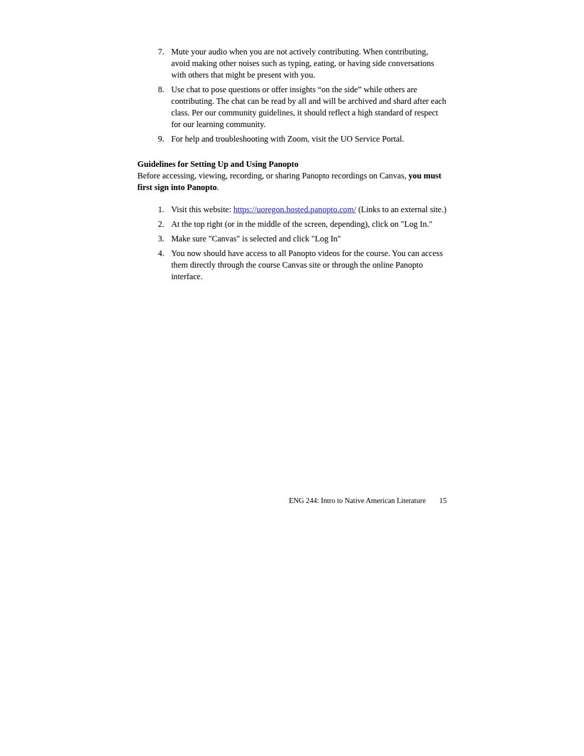Mute your audio when you are not actively contributing. When contributing, avoid making other noises such as typing, eating, or having side conversations with others that might be present with you.
Use chat to pose questions or offer insights “on the side” while others are contributing. The chat can be read by all and will be archived and shard after each class. Per our community guidelines, it should reflect a high standard of respect for our learning community.
For help and troubleshooting with Zoom, visit the UO Service Portal.
Guidelines for Setting Up and Using Panopto
Before accessing, viewing, recording, or sharing Panopto recordings on Canvas, you must first sign into Panopto.
Visit this website: https://uoregon.hosted.panopto.com/ (Links to an external site.)
At the top right (or in the middle of the screen, depending), click on "Log In."
Make sure "Canvas" is selected and click "Log In"
You now should have access to all Panopto videos for the course. You can access them directly through the course Canvas site or through the online Panopto interface.
ENG 244: Intro to Native American Literature15